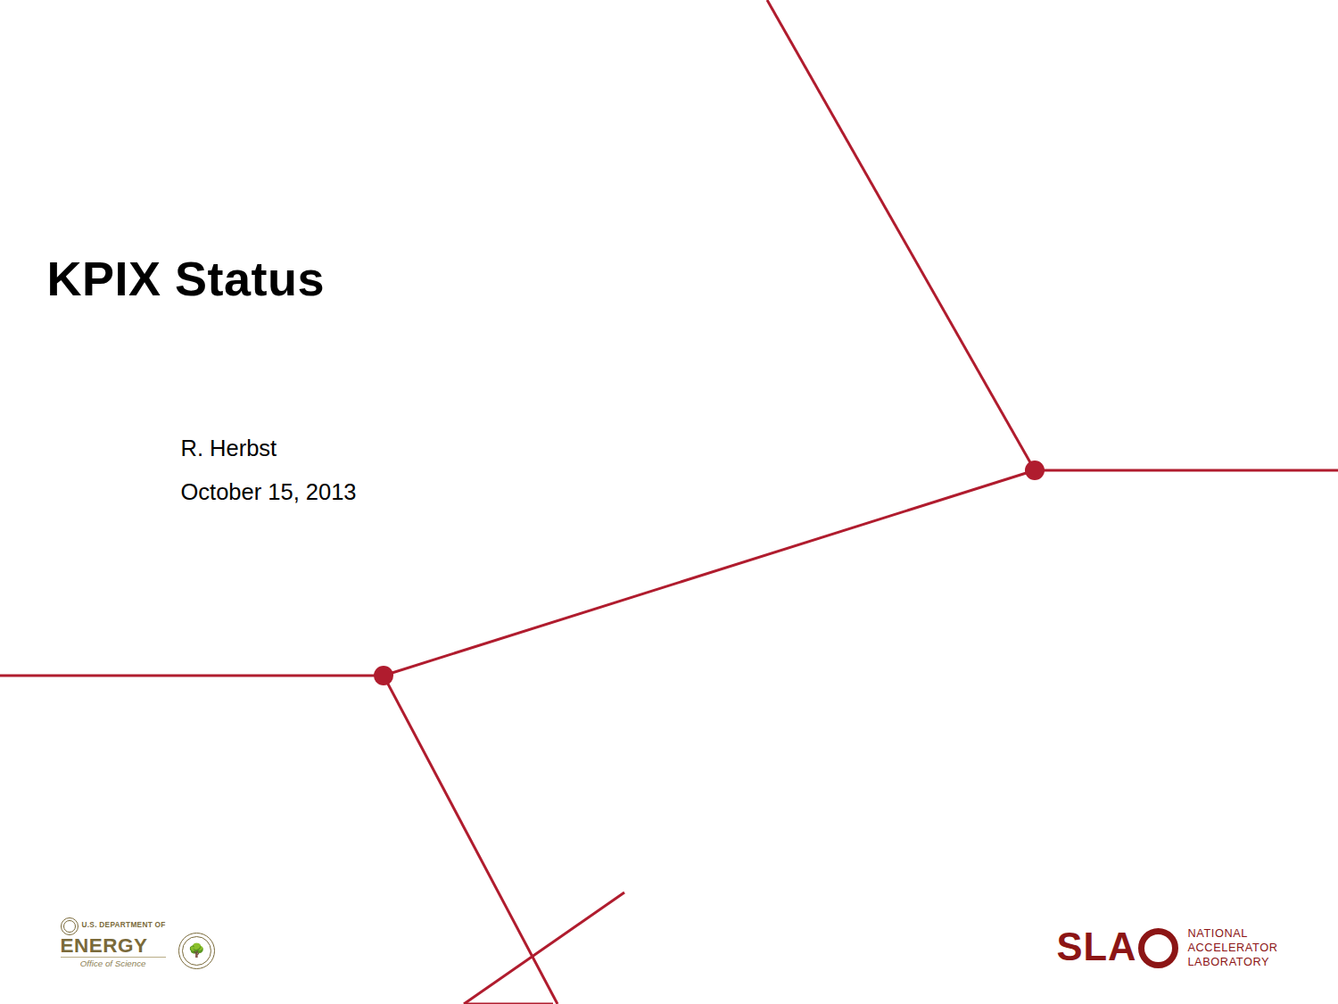KPIX Status
R. Herbst
October 15, 2013
U.S. DEPARTMENT OF
ENERGY
Office of Science
🌳
SLA
National
Accelerator
Laboratory